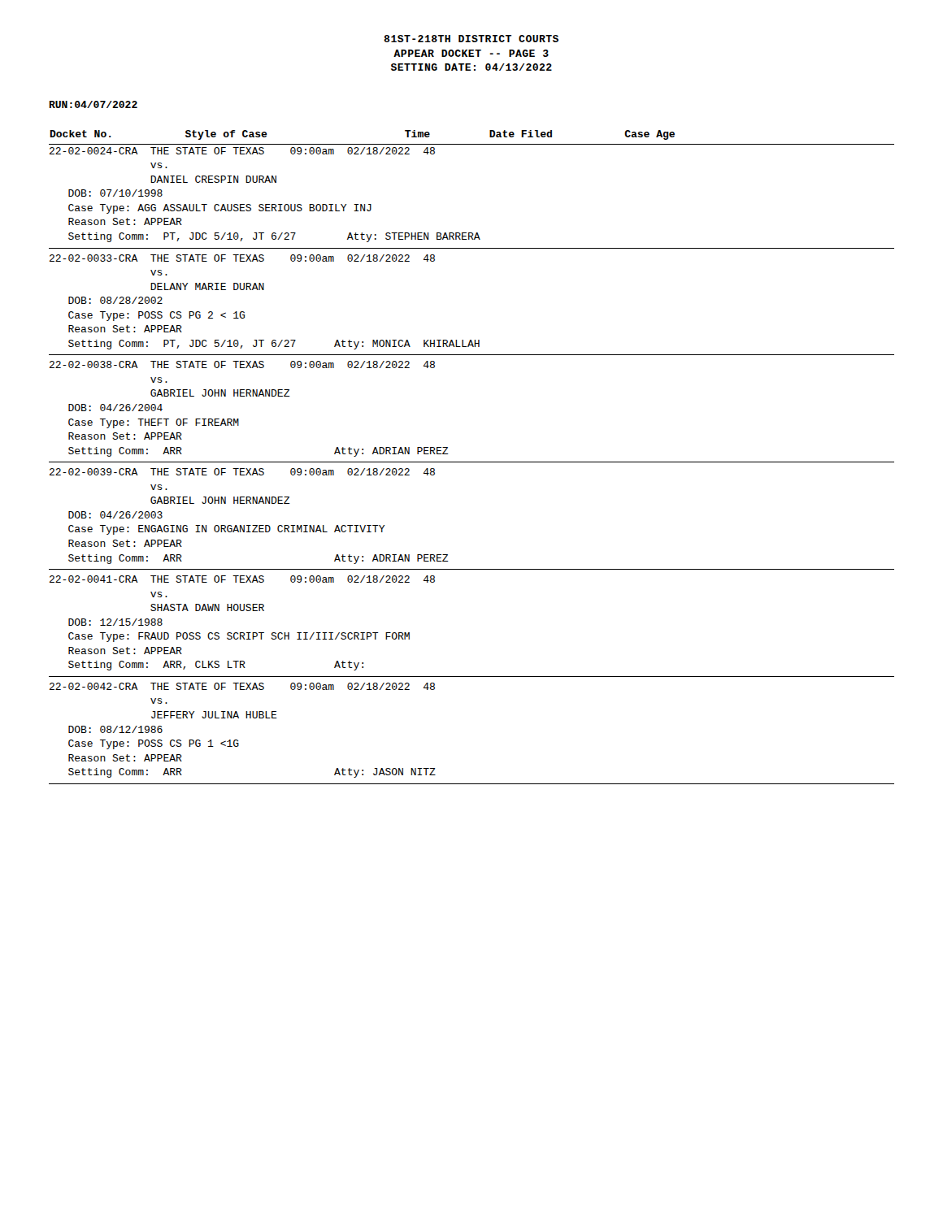81ST-218TH DISTRICT COURTS
APPEAR DOCKET -- PAGE 3
SETTING DATE: 04/13/2022
RUN:04/07/2022
| Docket No. | Style of Case | Time | Date Filed | Case Age |
22-02-0024-CRA  THE STATE OF TEXAS    09:00am  02/18/2022  48
                vs.
                DANIEL CRESPIN DURAN
   DOB: 07/10/1998
   Case Type: AGG ASSAULT CAUSES SERIOUS BODILY INJ
   Reason Set: APPEAR
   Setting Comm:  PT, JDC 5/10, JT 6/27        Atty: STEPHEN BARRERA
22-02-0033-CRA  THE STATE OF TEXAS    09:00am  02/18/2022  48
                vs.
                DELANY MARIE DURAN
   DOB: 08/28/2002
   Case Type: POSS CS PG 2 < 1G
   Reason Set: APPEAR
   Setting Comm:  PT, JDC 5/10, JT 6/27      Atty: MONICA  KHIRALLAH
22-02-0038-CRA  THE STATE OF TEXAS    09:00am  02/18/2022  48
                vs.
                GABRIEL JOHN HERNANDEZ
   DOB: 04/26/2004
   Case Type: THEFT OF FIREARM
   Reason Set: APPEAR
   Setting Comm:  ARR                        Atty: ADRIAN PEREZ
22-02-0039-CRA  THE STATE OF TEXAS    09:00am  02/18/2022  48
                vs.
                GABRIEL JOHN HERNANDEZ
   DOB: 04/26/2003
   Case Type: ENGAGING IN ORGANIZED CRIMINAL ACTIVITY
   Reason Set: APPEAR
   Setting Comm:  ARR                        Atty: ADRIAN PEREZ
22-02-0041-CRA  THE STATE OF TEXAS    09:00am  02/18/2022  48
                vs.
                SHASTA DAWN HOUSER
   DOB: 12/15/1988
   Case Type: FRAUD POSS CS SCRIPT SCH II/III/SCRIPT FORM
   Reason Set: APPEAR
   Setting Comm:  ARR, CLKS LTR              Atty:
22-02-0042-CRA  THE STATE OF TEXAS    09:00am  02/18/2022  48
                vs.
                JEFFERY JULINA HUBLE
   DOB: 08/12/1986
   Case Type: POSS CS PG 1 <1G
   Reason Set: APPEAR
   Setting Comm:  ARR                        Atty: JASON NITZ